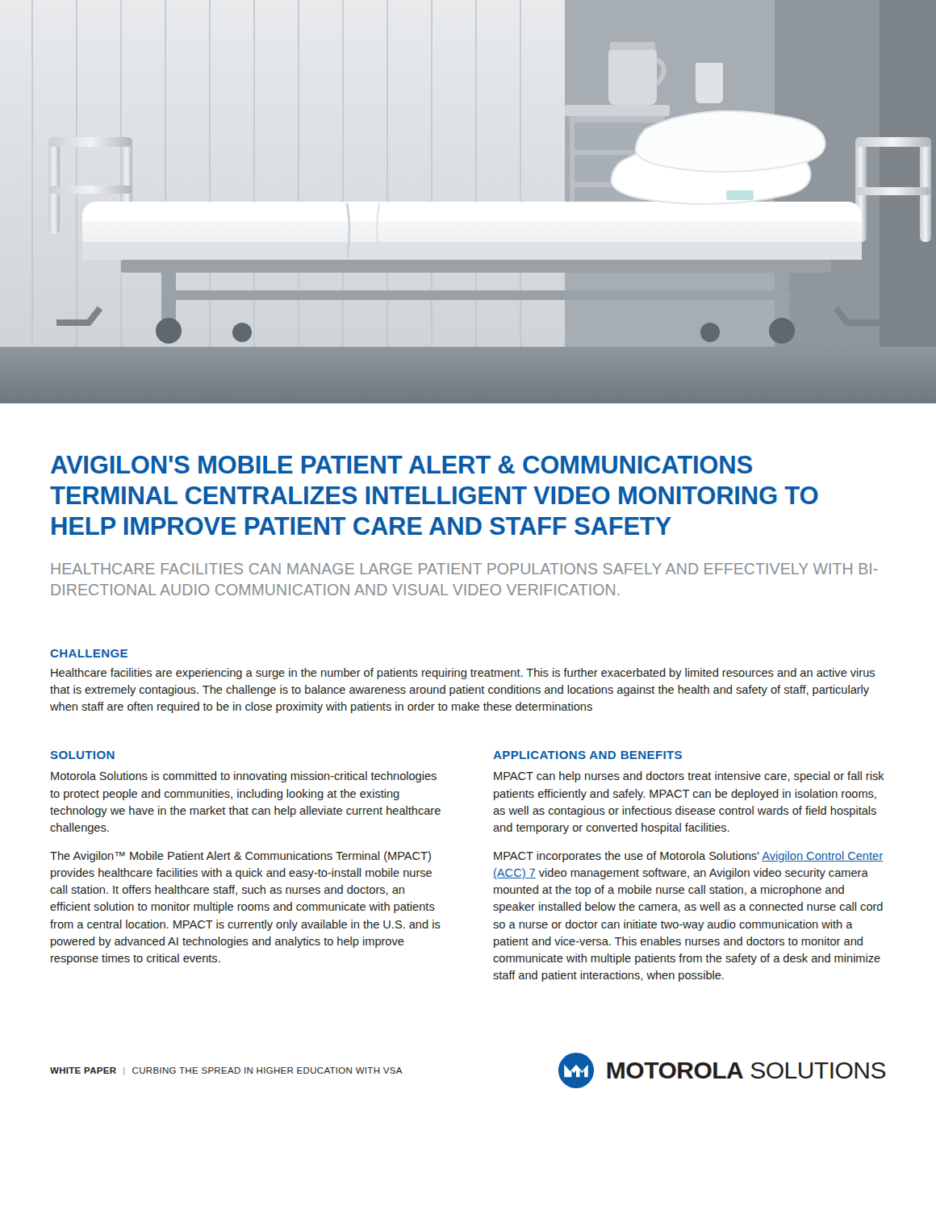Avigilon's Mobile Patient Alert & Communications Terminal Centralizes Intelligent Video Monitoring to Help Improve Patient Care and Staff Safety
Healthcare facilities can manage large patient populations safely and effectively with bi-directional audio communication and visual video verification.
Challenge
Healthcare facilities are experiencing a surge in the number of patients requiring treatment. This is further exacerbated by limited resources and an active virus that is extremely contagious. The challenge is to balance awareness around patient conditions and locations against the health and safety of staff, particularly when staff are often required to be in close proximity with patients in order to make these determinations
Solution
Motorola Solutions is committed to innovating mission-critical technologies to protect people and communities, including looking at the existing technology we have in the market that can help alleviate current healthcare challenges.
The Avigilon™ Mobile Patient Alert & Communications Terminal (MPACT) provides healthcare facilities with a quick and easy-to-install mobile nurse call station. It offers healthcare staff, such as nurses and doctors, an efficient solution to monitor multiple rooms and communicate with patients from a central location. MPACT is currently only available in the U.S. and is powered by advanced AI technologies and analytics to help improve response times to critical events.
Applications and Benefits
MPACT can help nurses and doctors treat intensive care, special or fall risk patients efficiently and safely. MPACT can be deployed in isolation rooms, as well as contagious or infectious disease control wards of field hospitals and temporary or converted hospital facilities.
MPACT incorporates the use of Motorola Solutions' Avigilon Control Center (ACC) 7 video management software, an Avigilon video security camera mounted at the top of a mobile nurse call station, a microphone and speaker installed below the camera, as well as a connected nurse call cord so a nurse or doctor can initiate two-way audio communication with a patient and vice-versa. This enables nurses and doctors to monitor and communicate with multiple patients from the safety of a desk and minimize staff and patient interactions, when possible.
White Paper | Curbing the Spread in Higher Education with VSA
MOTOROLA SOLUTIONS